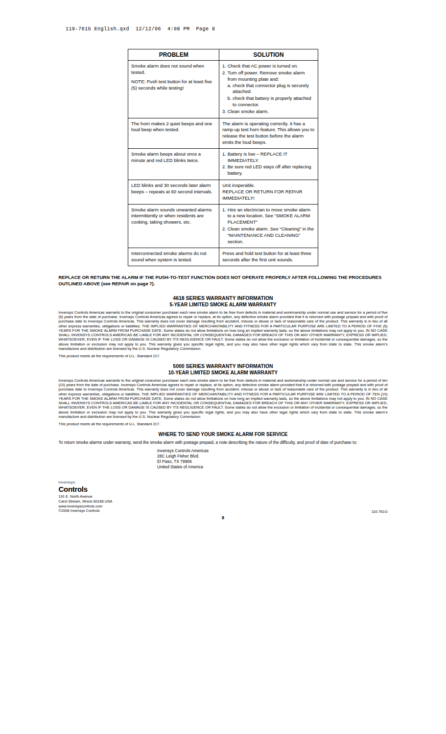110-761G English.qxd 12/12/06 4:08 PM Page 8
| PROBLEM | SOLUTION |
| --- | --- |
| Smoke alarm does not sound when tested. NOTE: Push test button for at least five (5) seconds while testing! | Check that AC power is turned on. Turn off power. Remove smoke alarm from mounting plate and: check that connector plug is securely attached. check that battery is properly attached to connector. Clean smoke alarm. |
| The horn makes 2 quiet beeps and one loud beep when tested. | The alarm is operating correctly. It has a ramp-up test horn feature. This allows you to release the test button before the alarm emits the loud beeps. |
| Smoke alarm beeps about once a minute and red LED blinks twice. | Battery is low – REPLACE IT IMMEDIATELY. Be sure red LED stays off after replacing battery. |
| LED blinks and 30 seconds later alarm beeps – repeats at 60 second intervals. | Unit inoperable. REPLACE OR RETURN FOR REPAIR IMMEDIATELY! |
| Smoke alarm sounds unwanted alarms intermittently or when residents are cooking, taking showers, etc. | Hire an electrician to move smoke alarm to a new location. See “SMOKE ALARM PLACEMENT” Clean smoke alarm. See “Cleaning” in the “MAINTENANCE AND CLEANING” section. |
| Interconnected smoke alarms do not sound when system is tested. | Press and hold test button for at least three seconds after the first unit sounds. |
REPLACE OR RETURN THE ALARM IF THE PUSH-TO-TEST FUNCTION DOES NOT OPERATE PROPERLY AFTER FOLLOWING THE PROCEDURES OUTLINED ABOVE (see REPAIR on page 7).
4618 SERIES WARRANTY INFORMATION
5-YEAR LIMITED SMOKE ALARM WARRANTY
Invensys Controls Americas warrants to the original consumer purchaser each new smoke alarm to be free from defects in material and workmanship under normal use and service for a period of five (5) years from the date of purchase. Invensys Controls Americas agrees to repair or replace, at its option, any defective smoke alarm provided that it is returned with postage prepaid and with proof of purchase date to Invensys Controls Americas. This warranty does not cover damage resulting from accident, misuse or abuse or lack of reasonable care of the product. This warranty is in lieu of all other express warranties, obligations or liabilities. THE IMPLIED WARRANTIES OF MERCHANTABILITY AND FITNESS FOR A PARTICULAR PURPOSE ARE LIMITED TO A PERIOD OF FIVE (5) YEARS FOR THE SMOKE ALARM FROM PURCHASE DATE. Some states do not allow limitations on how long an implied warranty lasts, so the above limitations may not apply to you. IN NO CASE SHALL INVENSYS CONTROLS AMERICAS BE LIABLE FOR ANY INCIDENTAL OR CONSEQUENTIAL DAMAGES FOR BREACH OF THIS OR ANY OTHER WARRANTY, EXPRESS OR IMPLIED, WHATSOEVER, EVEN IF THE LOSS OR DAMAGE IS CAUSED BY ITS NEGLIGENCE OR FAULT. Some states do not allow the exclusion or limitation of incidental or consequential damages, so the above limitation or exclusion may not apply to you. This warranty gives you specific legal rights, and you may also have other legal rights which vary from state to state. This smoke alarm’s manufacture and distribution are licensed by the U.S. Nuclear Regulatory Commission.
This product meets all the requirements of U.L. Standard 217.
5000 SERIES WARRANTY INFORMATION
10-YEAR LIMITED SMOKE ALARM WARRANTY
Invensys Controls Americas warrants to the original consumer purchaser each new smoke alarm to be free from defects in material and workmanship under normal use and service for a period of ten (10) years from the date of purchase. Invensys Controls Americas agrees to repair or replace, at its option, any defective smoke alarm provided that it is returned with postage prepaid and with proof of purchase date to Invensys Controls Americas. This warranty does not cover damage resulting from accident, misuse or abuse or lack of reasonable care of the product. This warranty is in lieu of all other express warranties, obligations or liabilities. THE IMPLIED WARRANTIES OF MERCHANTABILITY AND FITNESS FOR A PARTICULAR PURPOSE ARE LIMITED TO A PERIOD OF TEN (10) YEARS FOR THE SMOKE ALARM FROM PURCHASE DATE. Some states do not allow limitations on how long an implied warranty lasts, so the above limitations may not apply to you. IN NO CASE SHALL INVENSYS CONTROLS AMERICAS BE LIABLE FOR ANY INCIDENTAL OR CONSEQUENTIAL DAMAGES FOR BREACH OF THIS OR ANY OTHER WARRANTY, EXPRESS OR IMPLIED, WHATSOEVER, EVEN IF THE LOSS OR DAMAGE IS CAUSED BY ITS NEGLIGENCE OR FAULT. Some states do not allow the exclusion or limitation of incidental or consequential damages, so the above limitation or exclusion may not apply to you. This warranty gives you specific legal rights, and you may also have other legal rights which vary from state to state. This smoke alarm’s manufacture and distribution are licensed by the U.S. Nuclear Regulatory Commission.
This product meets all the requirements of U.L. Standard 217.
WHERE TO SEND YOUR SMOKE ALARM FOR SERVICE
To return smoke alarms under warranty, send the smoke alarm with postage prepaid, a note describing the nature of the difficulty, and proof of date of purchase to:
Invensys Controls Americas
28C Leigh Fisher Blvd.
El Paso, TX 79906
United States of America
invensys.
Controls
191 E. North Avenue
Carol Stream, Illinois 60188 USA
www.invensyscontrols.com
©2006 Invensys Controls
110-761G
8